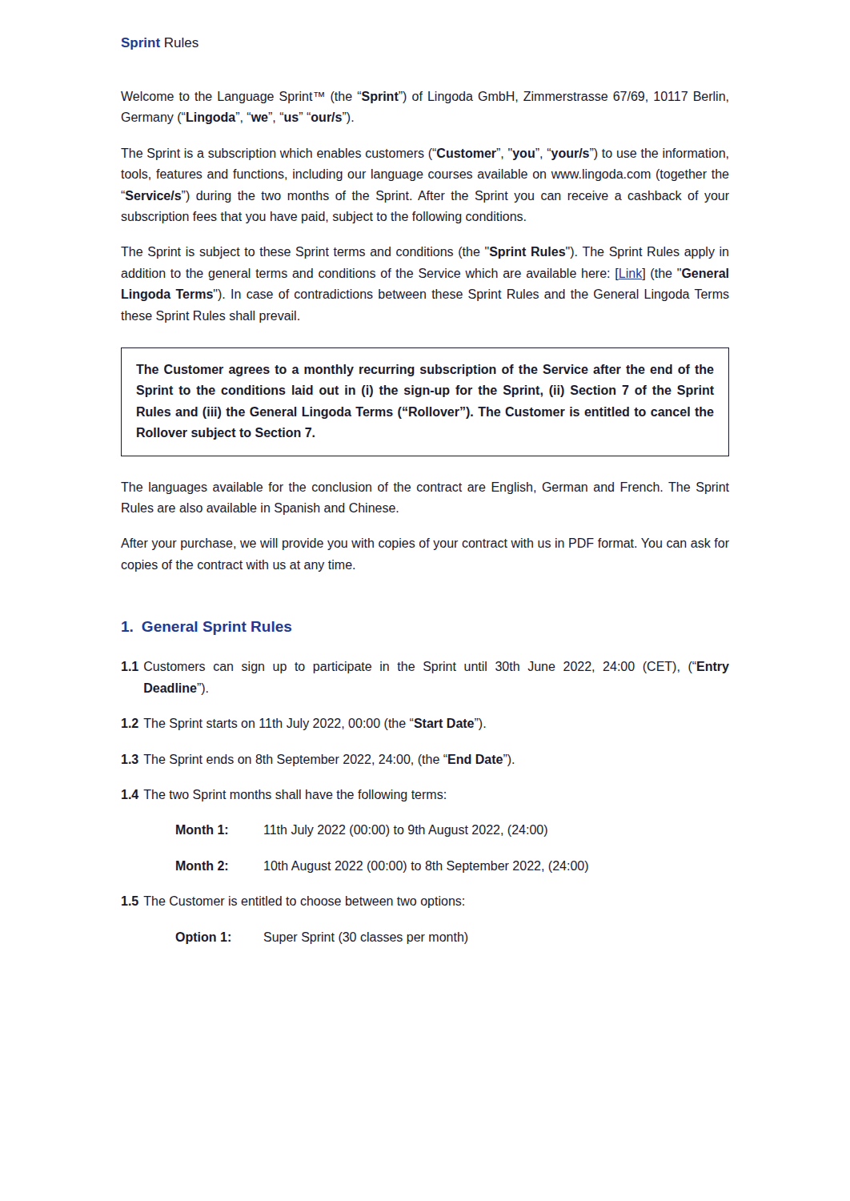Sprint Rules
Welcome to the Language Sprint™ (the “Sprint”) of Lingoda GmbH, Zimmerstrasse 67/69, 10117 Berlin, Germany (“Lingoda”, “we”, “us” “our/s”).
The Sprint is a subscription which enables customers (“Customer”, "you”, “your/s”) to use the information, tools, features and functions, including our language courses available on www.lingoda.com (together the “Service/s”) during the two months of the Sprint. After the Sprint you can receive a cashback of your subscription fees that you have paid, subject to the following conditions.
The Sprint is subject to these Sprint terms and conditions (the "Sprint Rules"). The Sprint Rules apply in addition to the general terms and conditions of the Service which are available here: [Link] (the "General Lingoda Terms"). In case of contradictions between these Sprint Rules and the General Lingoda Terms these Sprint Rules shall prevail.
The Customer agrees to a monthly recurring subscription of the Service after the end of the Sprint to the conditions laid out in (i) the sign-up for the Sprint, (ii) Section 7 of the Sprint Rules and (iii) the General Lingoda Terms (“Rollover”). The Customer is entitled to cancel the Rollover subject to Section 7.
The languages available for the conclusion of the contract are English, German and French. The Sprint Rules are also available in Spanish and Chinese.
After your purchase, we will provide you with copies of your contract with us in PDF format. You can ask for copies of the contract with us at any time.
1. General Sprint Rules
1.1 Customers can sign up to participate in the Sprint until 30th June 2022, 24:00 (CET), (“Entry Deadline”).
1.2 The Sprint starts on 11th July 2022, 00:00 (the “Start Date”).
1.3 The Sprint ends on 8th September 2022, 24:00, (the “End Date”).
1.4 The two Sprint months shall have the following terms:
Month 1: 11th July 2022 (00:00) to 9th August 2022, (24:00)
Month 2: 10th August 2022 (00:00) to 8th September 2022, (24:00)
1.5 The Customer is entitled to choose between two options:
Option 1: Super Sprint (30 classes per month)